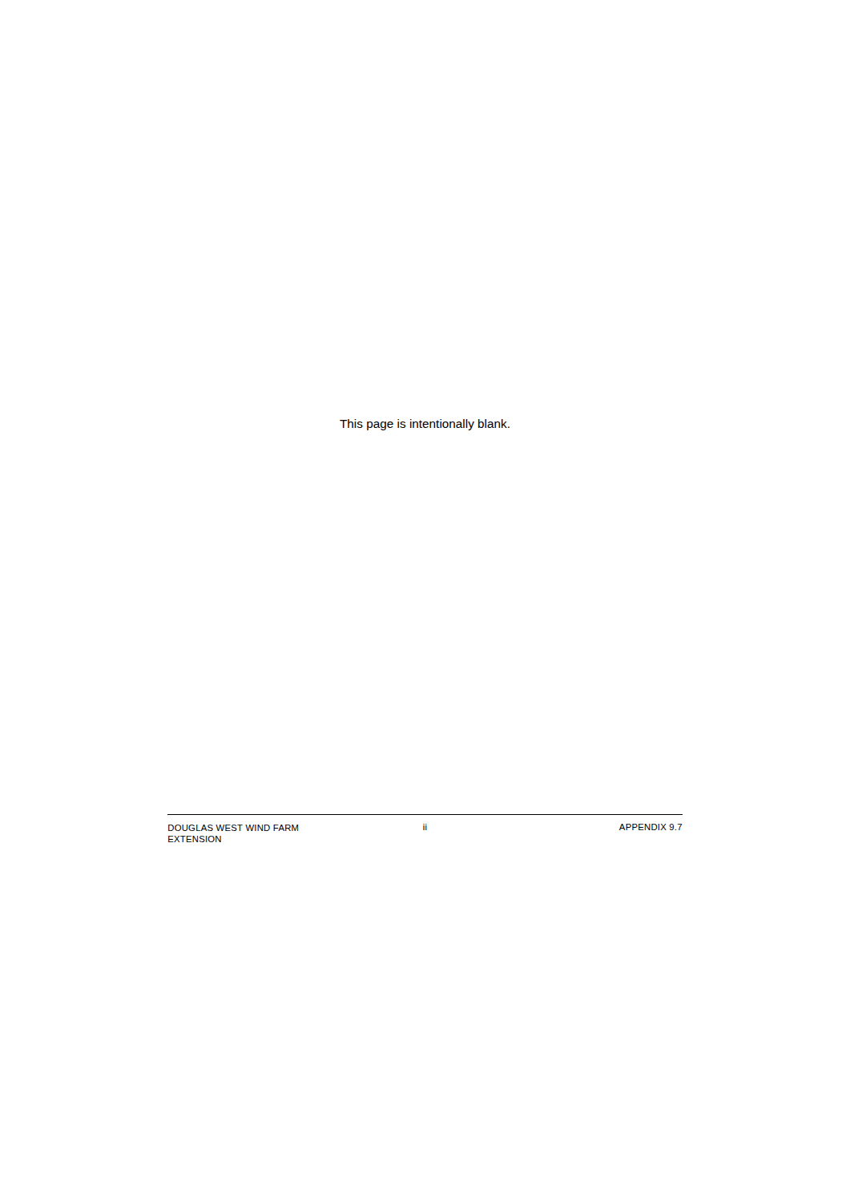This page is intentionally blank.
DOUGLAS WEST WIND FARM
EXTENSION
ii
APPENDIX 9.7